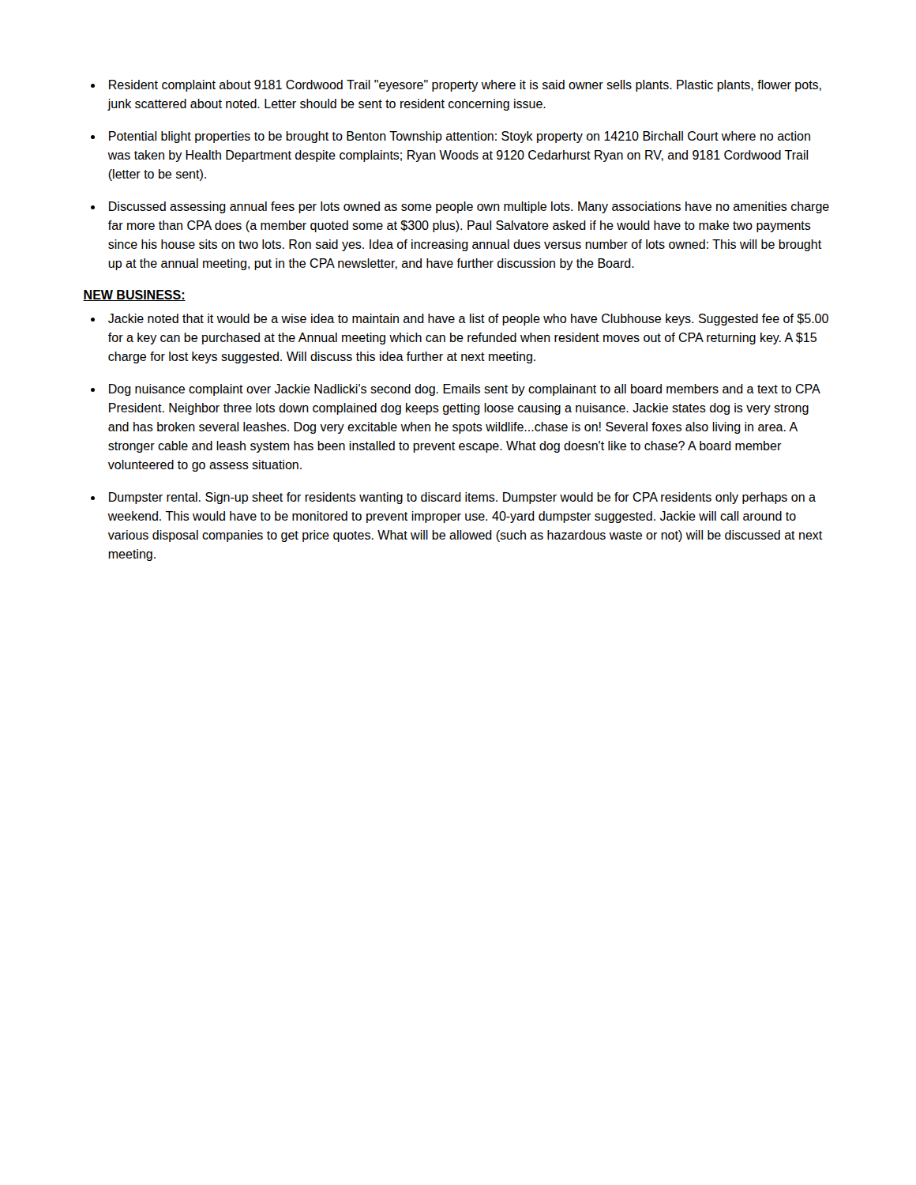Resident complaint about 9181 Cordwood Trail "eyesore" property where it is said owner sells plants. Plastic plants, flower pots, junk scattered about noted. Letter should be sent to resident concerning issue.
Potential blight properties to be brought to Benton Township attention: Stoyk property on 14210 Birchall Court where no action was taken by Health Department despite complaints; Ryan Woods at 9120 Cedarhurst Ryan on RV, and 9181 Cordwood Trail (letter to be sent).
Discussed assessing annual fees per lots owned as some people own multiple lots. Many associations have no amenities charge far more than CPA does (a member quoted some at $300 plus). Paul Salvatore asked if he would have to make two payments since his house sits on two lots. Ron said yes. Idea of increasing annual dues versus number of lots owned: This will be brought up at the annual meeting, put in the CPA newsletter, and have further discussion by the Board.
NEW BUSINESS:
Jackie noted that it would be a wise idea to maintain and have a list of people who have Clubhouse keys. Suggested fee of $5.00 for a key can be purchased at the Annual meeting which can be refunded when resident moves out of CPA returning key. A $15 charge for lost keys suggested. Will discuss this idea further at next meeting.
Dog nuisance complaint over Jackie Nadlicki's second dog. Emails sent by complainant to all board members and a text to CPA President. Neighbor three lots down complained dog keeps getting loose causing a nuisance. Jackie states dog is very strong and has broken several leashes. Dog very excitable when he spots wildlife...chase is on! Several foxes also living in area. A stronger cable and leash system has been installed to prevent escape. What dog doesn't like to chase? A board member volunteered to go assess situation.
Dumpster rental. Sign-up sheet for residents wanting to discard items. Dumpster would be for CPA residents only perhaps on a weekend. This would have to be monitored to prevent improper use. 40-yard dumpster suggested. Jackie will call around to various disposal companies to get price quotes. What will be allowed (such as hazardous waste or not) will be discussed at next meeting.